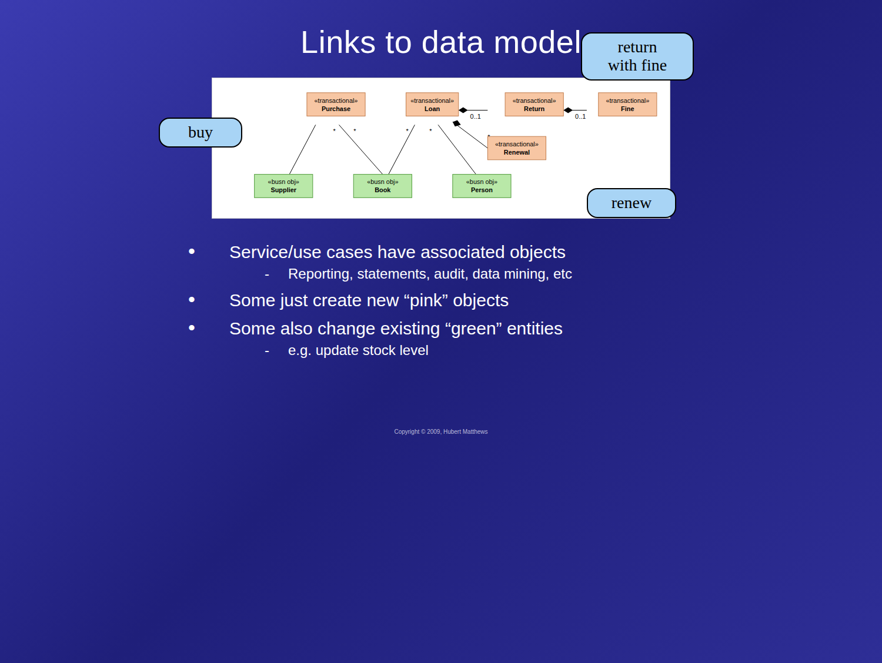Links to data model
return
with fine
buy
renew
0..1 0..1 * * * * * «transactional» Purchase «transactional» Loan «transactional» Return «transactional» Fine «transactional» Renewal «busn obj» Supplier «busn obj» Book «busn obj» Person
Service/use cases have associated objects
Reporting, statements, audit, data mining, etc
Some just create new “pink” objects
Some also change existing “green” entities
e.g. update stock level
Copyright © 2009, Hubert Matthews